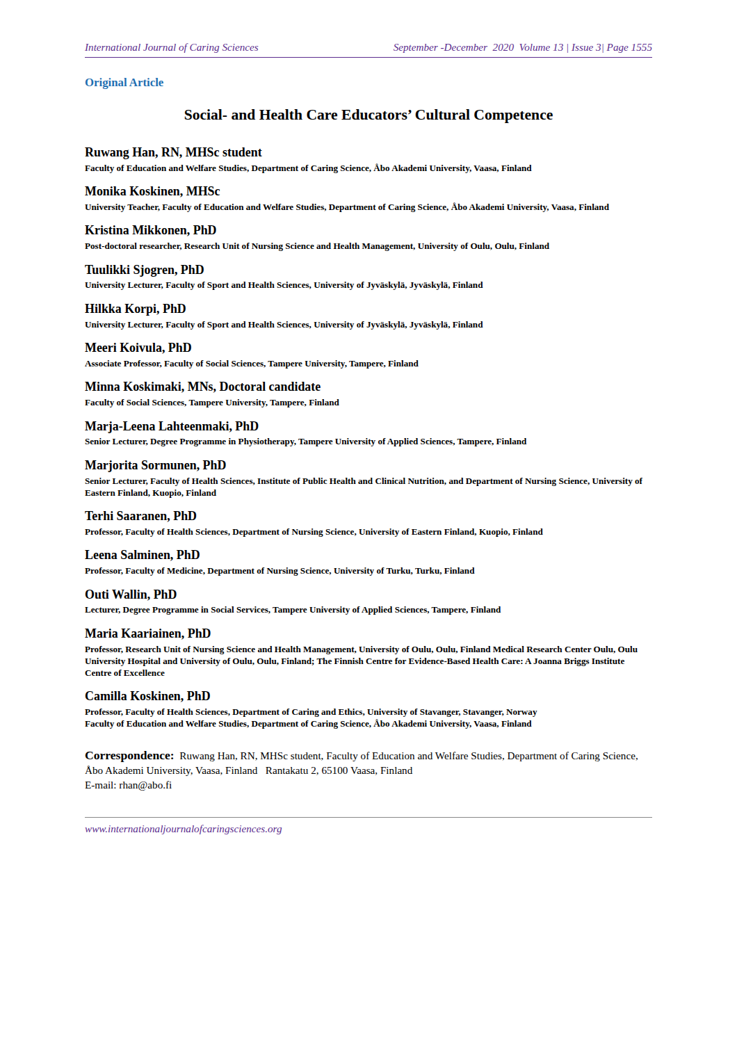International Journal of Caring Sciences September -December 2020 Volume 13 | Issue 3| Page 1555
Original Article
Social- and Health Care Educators’ Cultural Competence
Ruwang Han, RN, MHSc student
Faculty of Education and Welfare Studies, Department of Caring Science, Åbo Akademi University, Vaasa, Finland
Monika Koskinen, MHSc
University Teacher, Faculty of Education and Welfare Studies, Department of Caring Science, Åbo Akademi University, Vaasa, Finland
Kristina Mikkonen, PhD
Post-doctoral researcher, Research Unit of Nursing Science and Health Management, University of Oulu, Oulu, Finland
Tuulikki Sjogren, PhD
University Lecturer, Faculty of Sport and Health Sciences, University of Jyväskylä, Jyväskylä, Finland
Hilkka Korpi, PhD
University Lecturer, Faculty of Sport and Health Sciences, University of Jyväskylä, Jyväskylä, Finland
Meeri Koivula, PhD
Associate Professor, Faculty of Social Sciences, Tampere University, Tampere, Finland
Minna Koskimaki, MNs, Doctoral candidate
Faculty of Social Sciences, Tampere University, Tampere, Finland
Marja-Leena Lahteenmaki, PhD
Senior Lecturer, Degree Programme in Physiotherapy, Tampere University of Applied Sciences, Tampere, Finland
Marjorita Sormunen, PhD
Senior Lecturer, Faculty of Health Sciences, Institute of Public Health and Clinical Nutrition, and Department of Nursing Science, University of Eastern Finland, Kuopio, Finland
Terhi Saaranen, PhD
Professor, Faculty of Health Sciences, Department of Nursing Science, University of Eastern Finland, Kuopio, Finland
Leena Salminen, PhD
Professor, Faculty of Medicine, Department of Nursing Science, University of Turku, Turku, Finland
Outi Wallin, PhD
Lecturer, Degree Programme in Social Services, Tampere University of Applied Sciences, Tampere, Finland
Maria Kaariainen, PhD
Professor, Research Unit of Nursing Science and Health Management, University of Oulu, Oulu, Finland Medical Research Center Oulu, Oulu University Hospital and University of Oulu, Oulu, Finland; The Finnish Centre for Evidence-Based Health Care: A Joanna Briggs Institute Centre of Excellence
Camilla Koskinen, PhD
Professor, Faculty of Health Sciences, Department of Caring and Ethics, University of Stavanger, Stavanger, Norway
Faculty of Education and Welfare Studies, Department of Caring Science, Åbo Akademi University, Vaasa, Finland
Correspondence: Ruwang Han, RN, MHSc student, Faculty of Education and Welfare Studies, Department of Caring Science, Åbo Akademi University, Vaasa, Finland Rantakatu 2, 65100 Vaasa, Finland
E-mail: rhan@abo.fi
www.internationaljournalofcaringsciences.org